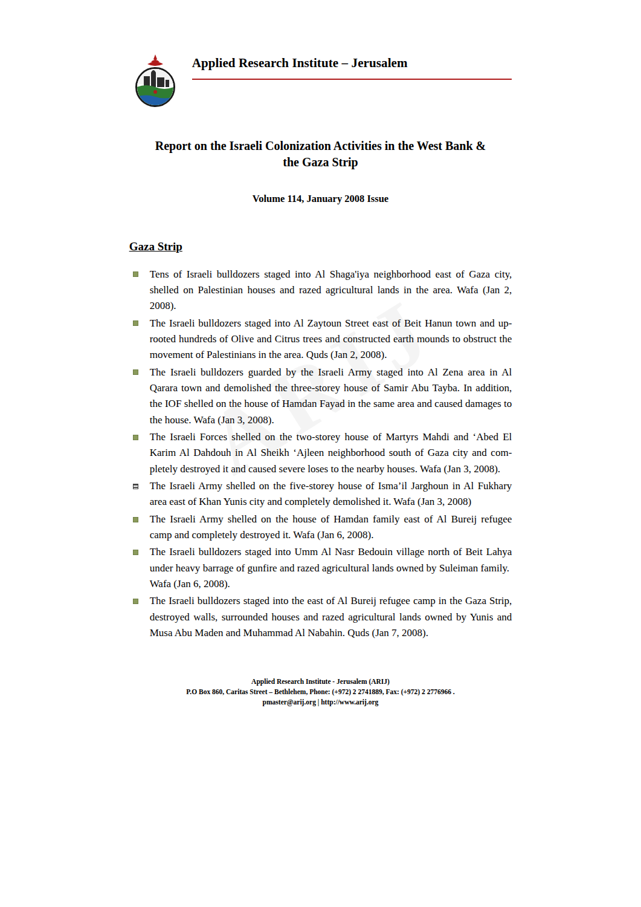ARIJ
Applied Research Institute – Jerusalem
Report on the Israeli Colonization Activities in the West Bank & the Gaza Strip
Volume 114, January 2008 Issue
Gaza Strip
Tens of Israeli bulldozers staged into Al Shaga'iya neighborhood east of Gaza city, shelled on Palestinian houses and razed agricultural lands in the area. Wafa (Jan 2, 2008).
The Israeli bulldozers staged into Al Zaytoun Street east of Beit Hanun town and uprooted hundreds of Olive and Citrus trees and constructed earth mounds to obstruct the movement of Palestinians in the area. Quds (Jan 2, 2008).
The Israeli bulldozers guarded by the Israeli Army staged into Al Zena area in Al Qarara town and demolished the three-storey house of Samir Abu Tayba. In addition, the IOF shelled on the house of Hamdan Fayad in the same area and caused damages to the house. Wafa (Jan 3, 2008).
The Israeli Forces shelled on the two-storey house of Martyrs Mahdi and ‘Abed El Karim Al Dahdouh in Al Sheikh ‘Ajleen neighborhood south of Gaza city and completely destroyed it and caused severe loses to the nearby houses. Wafa (Jan 3, 2008).
The Israeli Army shelled on the five-storey house of Isma’il Jarghoun in Al Fukhary area east of Khan Yunis city and completely demolished it. Wafa (Jan 3, 2008)
The Israeli Army shelled on the house of Hamdan family east of Al Bureij refugee camp and completely destroyed it. Wafa (Jan 6, 2008).
The Israeli bulldozers staged into Umm Al Nasr Bedouin village north of Beit Lahya under heavy barrage of gunfire and razed agricultural lands owned by Suleiman family. Wafa (Jan 6, 2008).
The Israeli bulldozers staged into the east of Al Bureij refugee camp in the Gaza Strip, destroyed walls, surrounded houses and razed agricultural lands owned by Yunis and Musa Abu Maden and Muhammad Al Nabahin. Quds (Jan 7, 2008).
Applied Research Institute - Jerusalem (ARIJ)
P.O Box 860, Caritas Street – Bethlehem, Phone: (+972) 2 2741889, Fax: (+972) 2 2776966 .
pmaster@arij.org | http://www.arij.org